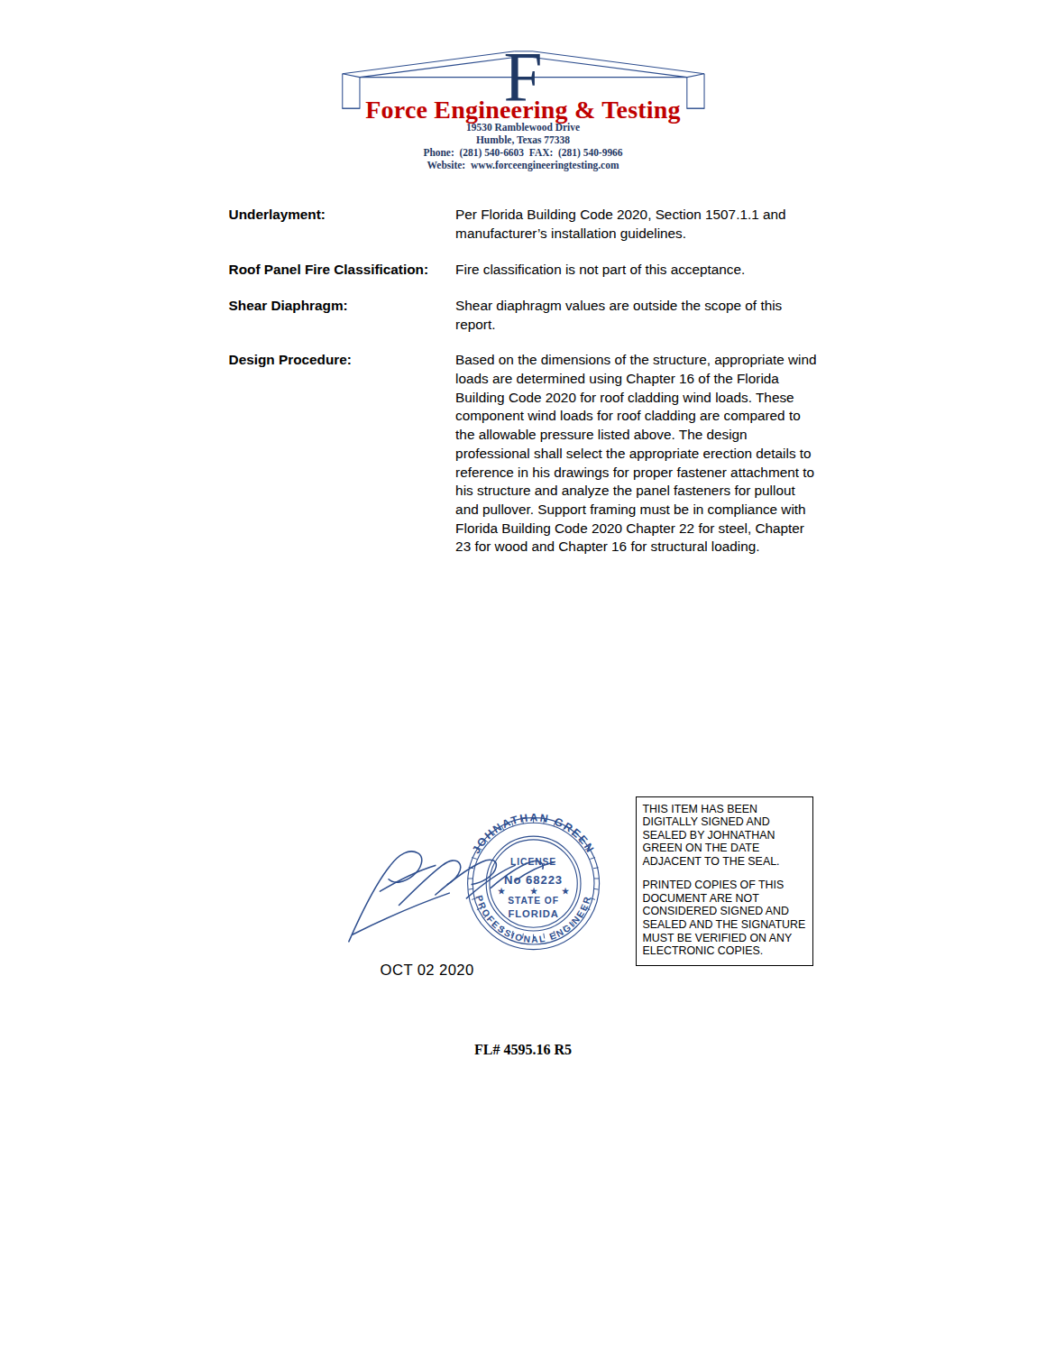F
Force Engineering & Testing
19530 Ramblewood Drive
Humble, Texas 77338
Phone: (281) 540-6603 FAX: (281) 540-9966
Website: www.forceengineeringtesting.com
| Underlayment: | Per Florida Building Code 2020, Section 1507.1.1 and manufacturer’s installation guidelines. |
| Roof Panel Fire Classification: | Fire classification is not part of this acceptance. |
| Shear Diaphragm: | Shear diaphragm values are outside the scope of this report. |
| Design Procedure: | Based on the dimensions of the structure, appropriate wind loads are determined using Chapter 16 of the Florida Building Code 2020 for roof cladding wind loads. These component wind loads for roof cladding are compared to the allowable pressure listed above. The design professional shall select the appropriate erection details to reference in his drawings for proper fastener attachment to his structure and analyze the panel fasteners for pullout and pullover. Support framing must be in compliance with Florida Building Code 2020 Chapter 22 for steel, Chapter 23 for wood and Chapter 16 for structural loading. |
JOHNATHAN GREEN PROFESSIONAL ENGINEER LICENSE No 68223 STATE OF FLORIDA ★ ★ ★
OCT 02 2020
THIS ITEM HAS BEEN DIGITALLY SIGNED AND SEALED BY JOHNATHAN GREEN ON THE DATE ADJACENT TO THE SEAL.
PRINTED COPIES OF THIS DOCUMENT ARE NOT CONSIDERED SIGNED AND SEALED AND THE SIGNATURE MUST BE VERIFIED ON ANY ELECTRONIC COPIES.
FL# 4595.16 R5